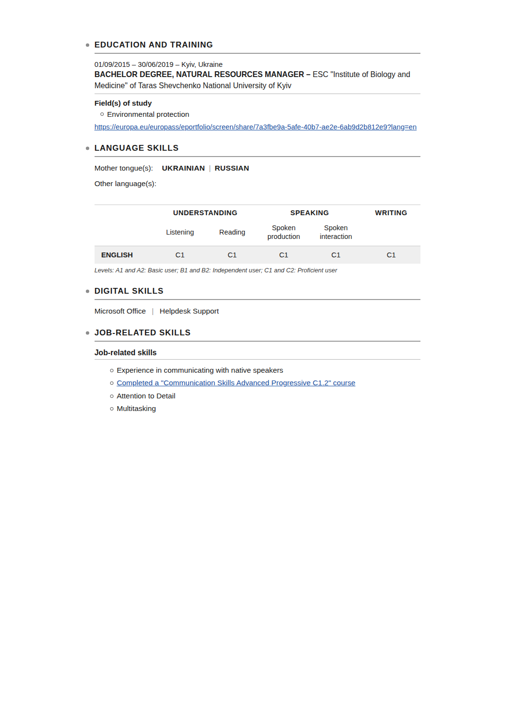Education and Training
01/09/2015 – 30/06/2019 – Kyiv, Ukraine
Bachelor degree, Natural Resources Manager – ESC "Institute of Biology and Medicine" of Taras Shevchenko National University of Kyiv
Field(s) of study
Environmental protection
https://europa.eu/europass/eportfolio/screen/share/7a3fbe9a-5afe-40b7-ae2e-6ab9d2b812e9?lang=en
Language Skills
Mother tongue(s): Ukrainian|Russian
Other language(s):
| | Understanding | Speaking | Writing |
| --- | --- | --- | --- |
| | Listening | Reading | Spoken production | Spoken interaction | |
| English | C1 | C1 | C1 | C1 | C1 |
Levels: A1 and A2: Basic user; B1 and B2: Independent user; C1 and C2: Proficient user
Digital Skills
Microsoft Office | Helpdesk Support
Job-related Skills
Job-related skills
Experience in communicating with native speakers
Completed a "Communication Skills Advanced Progressive C1.2" course
Attention to Detail
Multitasking